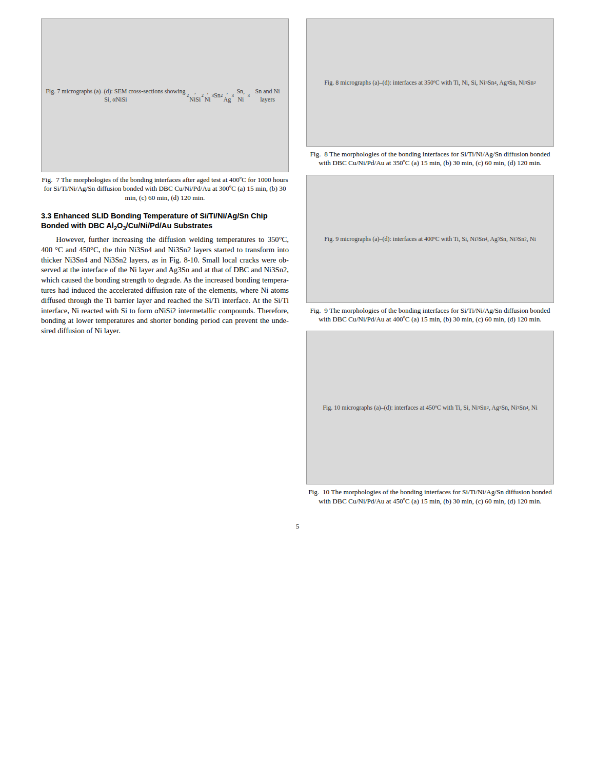Fig. 7 micrographs (a)–(d): SEM cross-sections showing Si, αNiSi2, NiSi2, Ni3Sn2, Ag3Sn, Ni3Sn and Ni layers
Fig. 7 The morphologies of the bonding interfaces after aged test at 400ºC for 1000 hours for Si/Ti/Ni/Ag/Sn diffusion bonded with DBC Cu/Ni/Pd/Au at 300ºC (a) 15 min, (b) 30 min, (c) 60 min, (d) 120 min.
3.3 Enhanced SLID Bonding Temperature of Si/Ti/Ni/Ag/Sn Chip Bonded with DBC Al2O3/Cu/Ni/Pd/Au Substrates
However, further increasing the diffusion welding temperatures to 350°C, 400 °C and 450°C, the thin Ni3Sn4 and Ni3Sn2 layers started to transform into thicker Ni3Sn4 and Ni3Sn2 layers, as in Fig. 8-10. Small local cracks were observed at the interface of the Ni layer and Ag3Sn and at that of DBC and Ni3Sn2, which caused the bonding strength to degrade. As the increased bonding temperatures had induced the accelerated diffusion rate of the elements, where Ni atoms diffused through the Ti barrier layer and reached the Si/Ti interface. At the Si/Ti interface, Ni reacted with Si to form αNiSi2 intermetallic compounds. Therefore, bonding at lower temperatures and shorter bonding period can prevent the undesired diffusion of Ni layer.
Fig. 8 micrographs (a)–(d): interfaces at 350ºC with Ti, Ni, Si, Ni3Sn4, Ag3Sn, Ni3Sn2
Fig. 8 The morphologies of the bonding interfaces for Si/Ti/Ni/Ag/Sn diffusion bonded with DBC Cu/Ni/Pd/Au at 350ºC (a) 15 min, (b) 30 min, (c) 60 min, (d) 120 min.
Fig. 9 micrographs (a)–(d): interfaces at 400ºC with Ti, Si, Ni3Sn4, Ag3Sn, Ni3Sn2, Ni
Fig. 9 The morphologies of the bonding interfaces for Si/Ti/Ni/Ag/Sn diffusion bonded with DBC Cu/Ni/Pd/Au at 400ºC (a) 15 min, (b) 30 min, (c) 60 min, (d) 120 min.
Fig. 10 micrographs (a)–(d): interfaces at 450ºC with Ti, Si, Ni3Sn2, Ag3Sn, Ni3Sn4, Ni
Fig. 10 The morphologies of the bonding interfaces for Si/Ti/Ni/Ag/Sn diffusion bonded with DBC Cu/Ni/Pd/Au at 450ºC (a) 15 min, (b) 30 min, (c) 60 min, (d) 120 min.
5